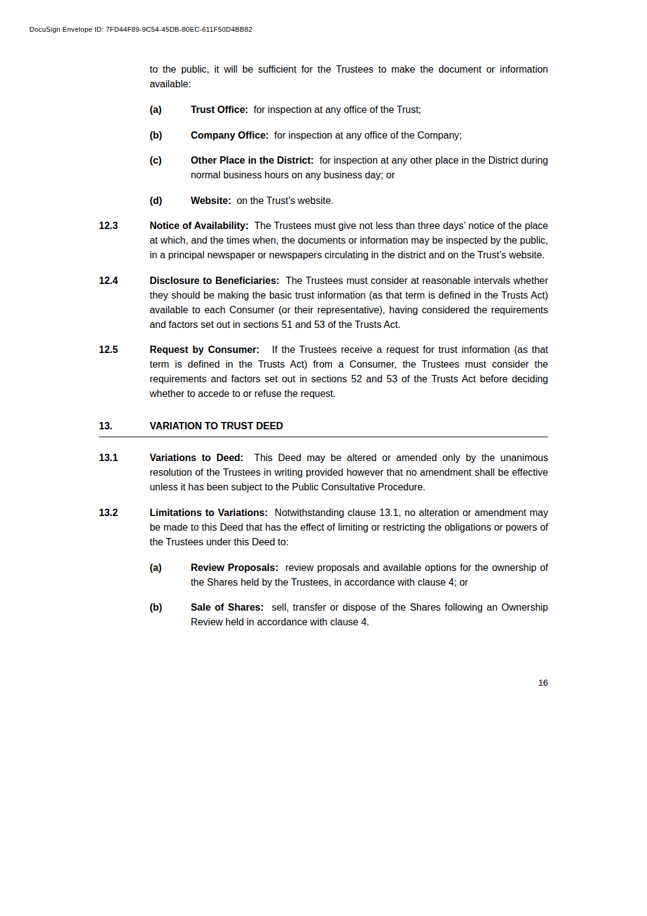DocuSign Envelope ID: 7FD44F89-9C54-45DB-80EC-611F50D4BB82
to the public, it will be sufficient for the Trustees to make the document or information available:
(a) Trust Office: for inspection at any office of the Trust;
(b) Company Office: for inspection at any office of the Company;
(c) Other Place in the District: for inspection at any other place in the District during normal business hours on any business day; or
(d) Website: on the Trust’s website.
12.3
Notice of Availability: The Trustees must give not less than three days’ notice of the place at which, and the times when, the documents or information may be inspected by the public, in a principal newspaper or newspapers circulating in the district and on the Trust’s website.
12.4
Disclosure to Beneficiaries: The Trustees must consider at reasonable intervals whether they should be making the basic trust information (as that term is defined in the Trusts Act) available to each Consumer (or their representative), having considered the requirements and factors set out in sections 51 and 53 of the Trusts Act.
12.5
Request by Consumer: If the Trustees receive a request for trust information (as that term is defined in the Trusts Act) from a Consumer, the Trustees must consider the requirements and factors set out in sections 52 and 53 of the Trusts Act before deciding whether to accede to or refuse the request.
13.
VARIATION TO TRUST DEED
13.1
Variations to Deed: This Deed may be altered or amended only by the unanimous resolution of the Trustees in writing provided however that no amendment shall be effective unless it has been subject to the Public Consultative Procedure.
13.2
Limitations to Variations: Notwithstanding clause 13.1, no alteration or amendment may be made to this Deed that has the effect of limiting or restricting the obligations or powers of the Trustees under this Deed to:
(a) Review Proposals: review proposals and available options for the ownership of the Shares held by the Trustees, in accordance with clause 4; or
(b) Sale of Shares: sell, transfer or dispose of the Shares following an Ownership Review held in accordance with clause 4.
16